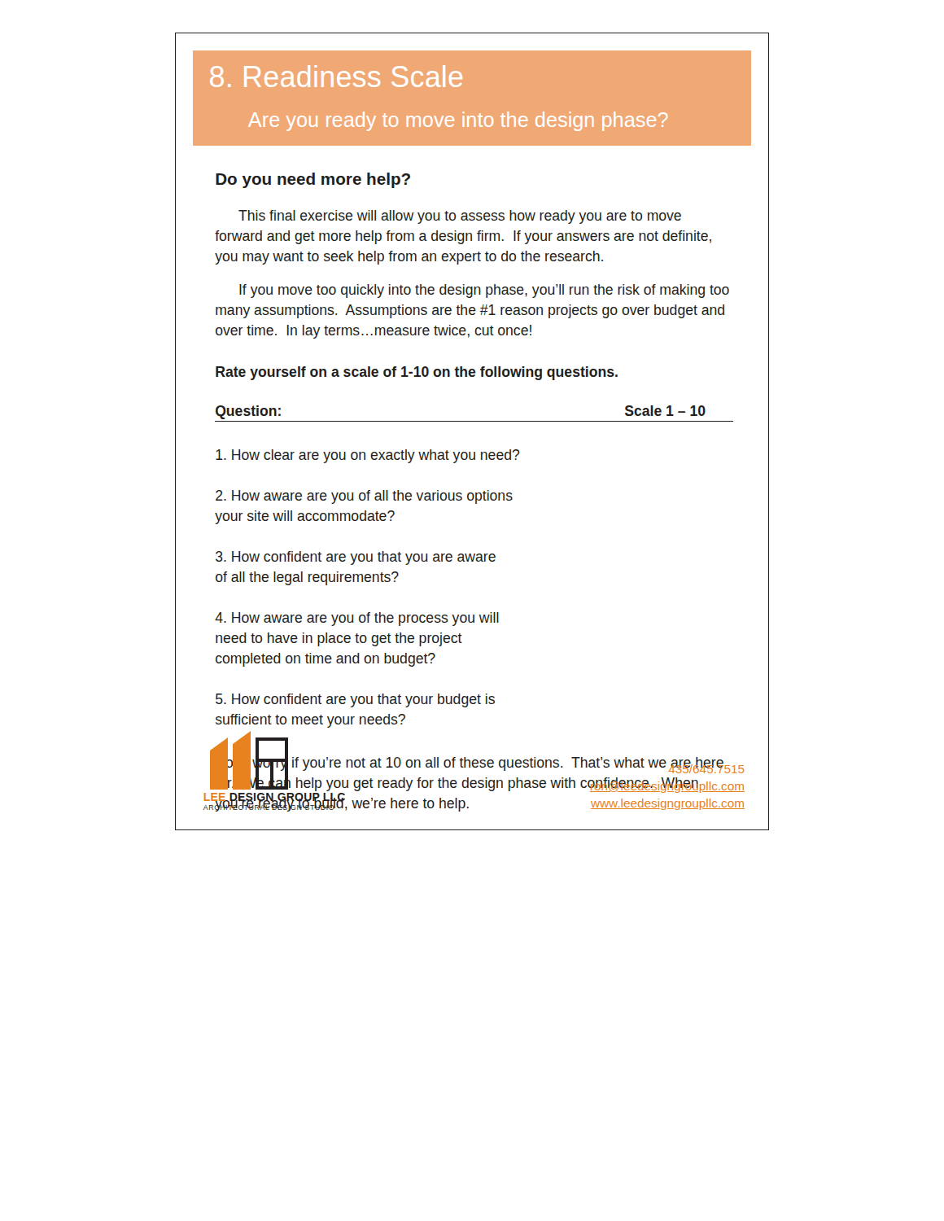8. Readiness Scale
Are you ready to move into the design phase?
Do you need more help?
This final exercise will allow you to assess how ready you are to move forward and get more help from a design firm. If your answers are not definite, you may want to seek help from an expert to do the research.
If you move too quickly into the design phase, you’ll run the risk of making too many assumptions. Assumptions are the #1 reason projects go over budget and over time. In lay terms…measure twice, cut once!
Rate yourself on a scale of 1-10 on the following questions.
Question: Scale 1 – 10
1. How clear are you on exactly what you need?
2. How aware are you of all the various options
your site will accommodate?
3. How confident are you that you are aware
of all the legal requirements?
4. How aware are you of the process you will
need to have in place to get the project
completed on time and on budget?
5. How confident are you that your budget is
sufficient to meet your needs?
Don’t worry if you’re not at 10 on all of these questions. That’s what we are here for. We can help you get ready for the design phase with confidence. When you’re ready to build, we’re here to help.
LEE DESIGN GROUP LLC
ARCHITECTURAL DESIGN STUDIO
435/645.7515
ron@leedesigngroupllc.com
www.leedesigngroupllc.com